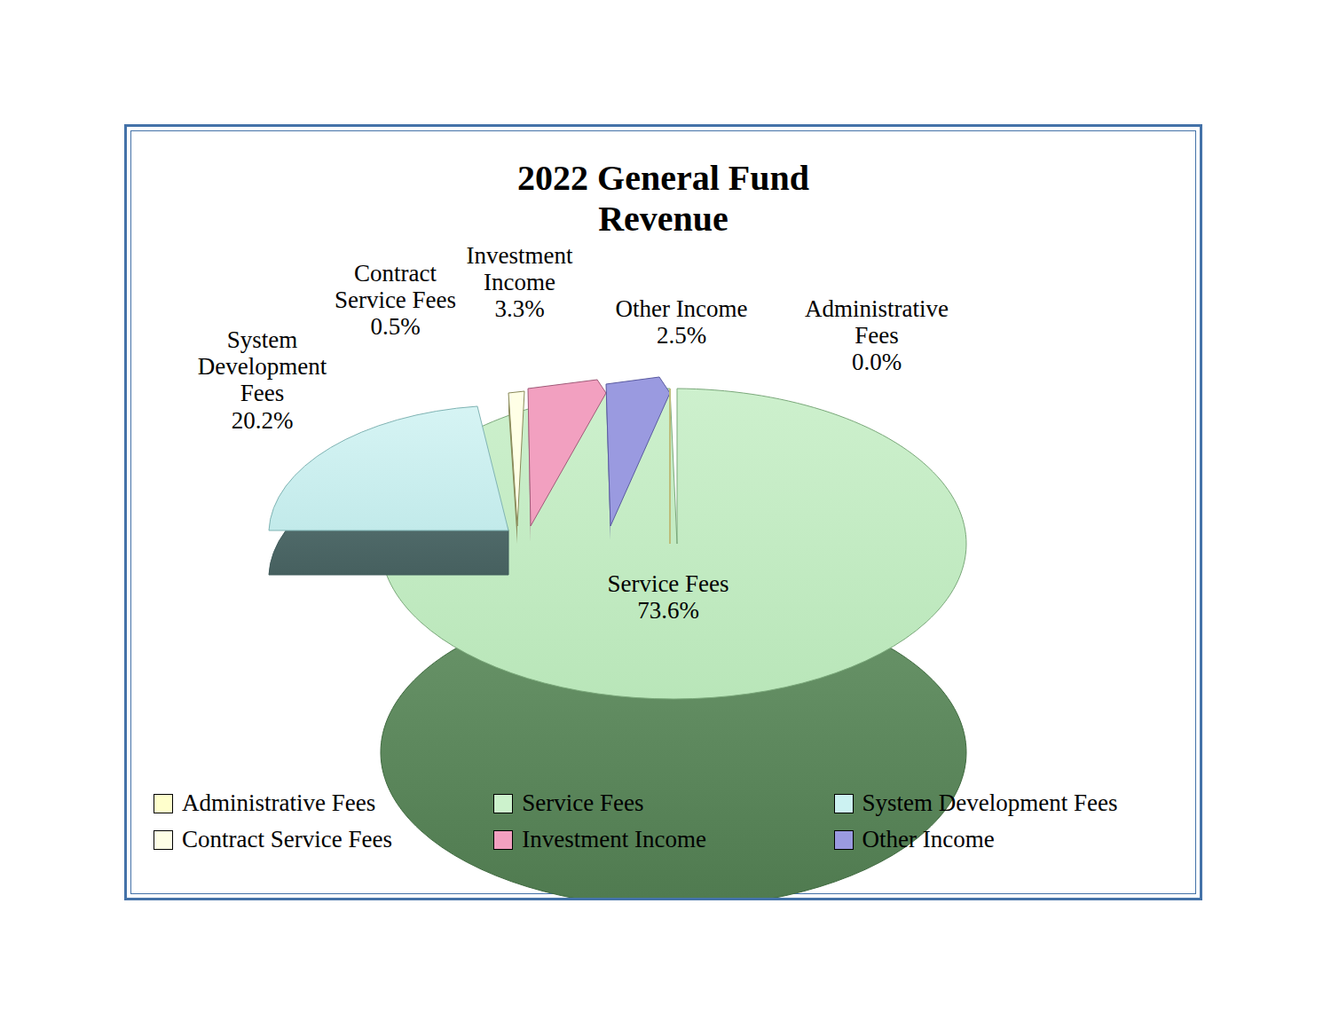2022 General Fund
Revenue
System
Development
Fees
20.2%
Contract
Service Fees
0.5%
Investment
Income
3.3%
Other Income
2.5%
Administrative
Fees
0.0%
Service Fees
73.6%
Administrative Fees
Service Fees
System Development Fees
Contract Service Fees
Investment Income
Other Income